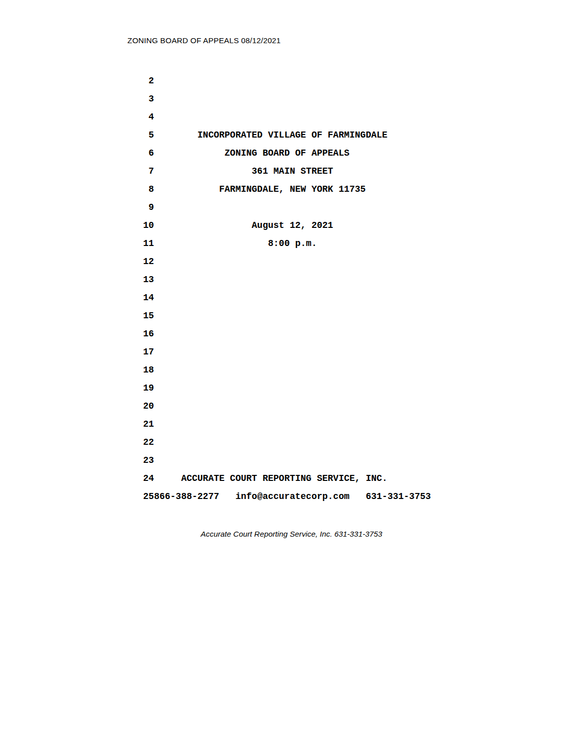ZONING BOARD OF APPEALS 08/12/2021
| 2 | |
| 3 | |
| 4 | |
| 5 | INCORPORATED VILLAGE OF FARMINGDALE |
| 6 | ZONING BOARD OF APPEALS |
| 7 | 361 MAIN STREET |
| 8 | FARMINGDALE, NEW YORK 11735 |
| 9 | |
| 10 | August 12, 2021 |
| 11 | 8:00 p.m. |
| 12 | |
| 13 | |
| 14 | |
| 15 | |
| 16 | |
| 17 | |
| 18 | |
| 19 | |
| 20 | |
| 21 | |
| 22 | |
| 23 | |
| 24 | ACCURATE COURT REPORTING SERVICE, INC. |
| 25 | 866-388-2277 info@accuratecorp.com 631-331-3753 |
Accurate Court Reporting Service, Inc. 631-331-3753